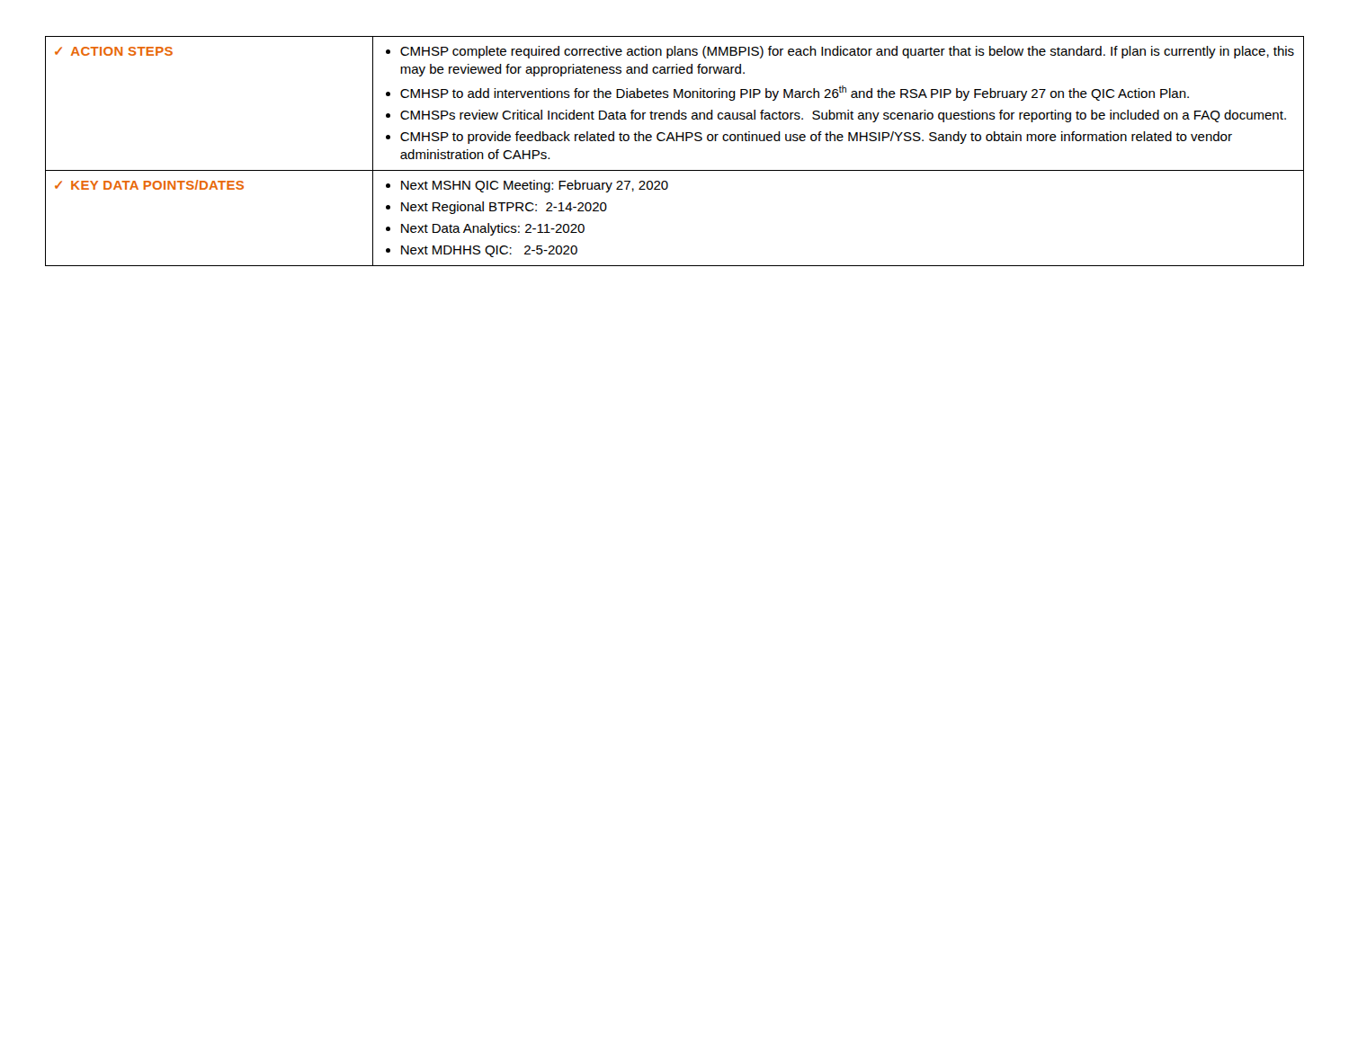| ✓ ACTION STEPS | CMHSP complete required corrective action plans (MMBPIS) for each Indicator and quarter that is below the standard. If plan is currently in place, this may be reviewed for appropriateness and carried forward. CMHSP to add interventions for the Diabetes Monitoring PIP by March 26 th and the RSA PIP by February 27 on the QIC Action Plan. CMHSPs review Critical Incident Data for trends and causal factors. Submit any scenario questions for reporting to be included on a FAQ document. CMHSP to provide feedback related to the CAHPS or continued use of the MHSIP/YSS. Sandy to obtain more information related to vendor administration of CAHPs. |
| ✓ KEY DATA POINTS/DATES | Next MSHN QIC Meeting: February 27, 2020 Next Regional BTPRC: 2-14-2020 Next Data Analytics: 2-11-2020 Next MDHHS QIC: 2-5-2020 |